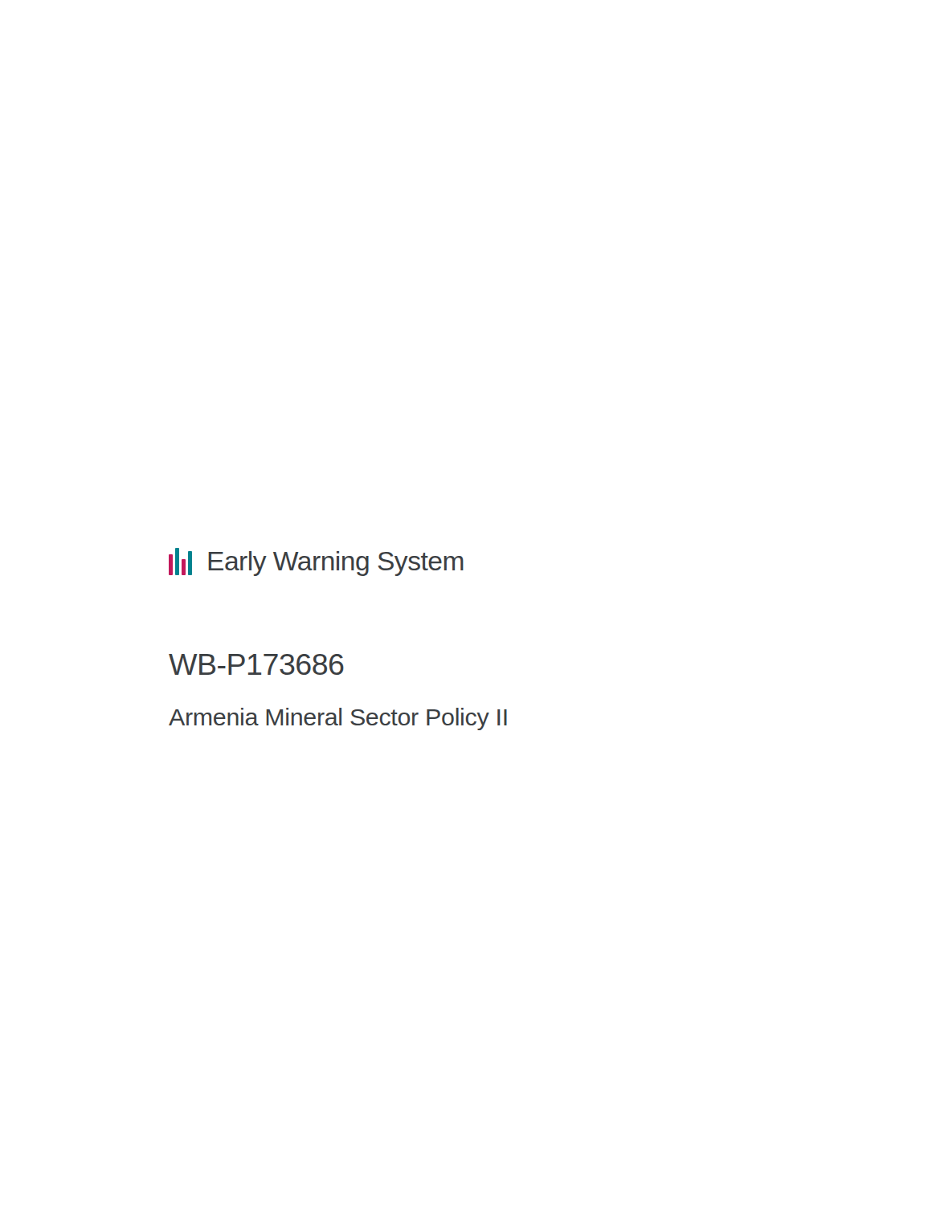Early Warning System
WB-P173686
Armenia Mineral Sector Policy II